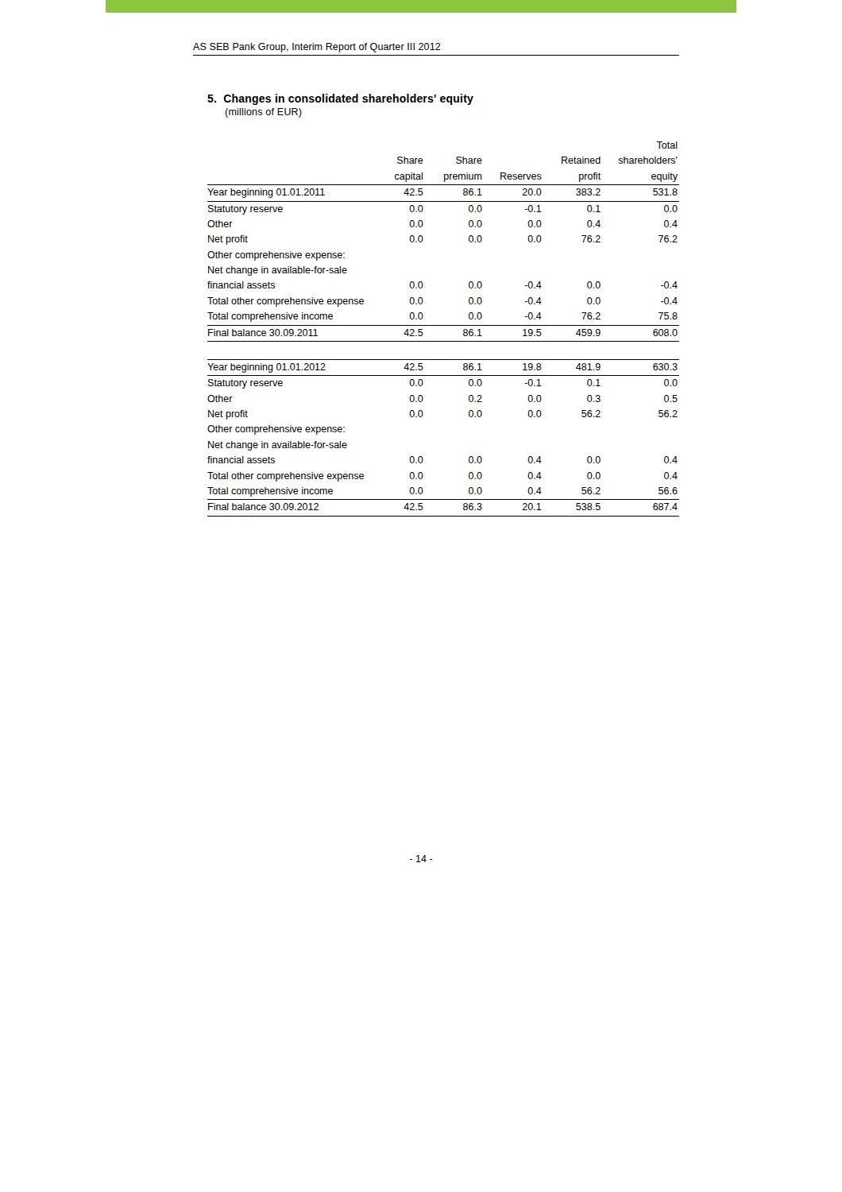AS SEB Pank Group, Interim Report of Quarter III 2012
5. Changes in consolidated shareholders' equity
(millions of EUR)
| | | | | | Total |
| | Share | Share | | Retained | shareholders' |
| | capital | premium | Reserves | profit | equity |
| Year beginning 01.01.2011 | 42.5 | 86.1 | 20.0 | 383.2 | 531.8 |
| Statutory reserve | 0.0 | 0.0 | -0.1 | 0.1 | 0.0 |
| Other | 0.0 | 0.0 | 0.0 | 0.4 | 0.4 |
| Net profit | 0.0 | 0.0 | 0.0 | 76.2 | 76.2 |
| Other comprehensive expense: | | | | | |
| Net change in available-for-sale | | | | | |
| financial assets | 0.0 | 0.0 | -0.4 | 0.0 | -0.4 |
| Total other comprehensive expense | 0.0 | 0.0 | -0.4 | 0.0 | -0.4 |
| Total comprehensive income | 0.0 | 0.0 | -0.4 | 76.2 | 75.8 |
| Final balance 30.09.2011 | 42.5 | 86.1 | 19.5 | 459.9 | 608.0 |
| Year beginning 01.01.2012 | 42.5 | 86.1 | 19.8 | 481.9 | 630.3 |
| Statutory reserve | 0.0 | 0.0 | -0.1 | 0.1 | 0.0 |
| Other | 0.0 | 0.2 | 0.0 | 0.3 | 0.5 |
| Net profit | 0.0 | 0.0 | 0.0 | 56.2 | 56.2 |
| Other comprehensive expense: | | | | | |
| Net change in available-for-sale | | | | | |
| financial assets | 0.0 | 0.0 | 0.4 | 0.0 | 0.4 |
| Total other comprehensive expense | 0.0 | 0.0 | 0.4 | 0.0 | 0.4 |
| Total comprehensive income | 0.0 | 0.0 | 0.4 | 56.2 | 56.6 |
| Final balance 30.09.2012 | 42.5 | 86.3 | 20.1 | 538.5 | 687.4 |
- 14 -